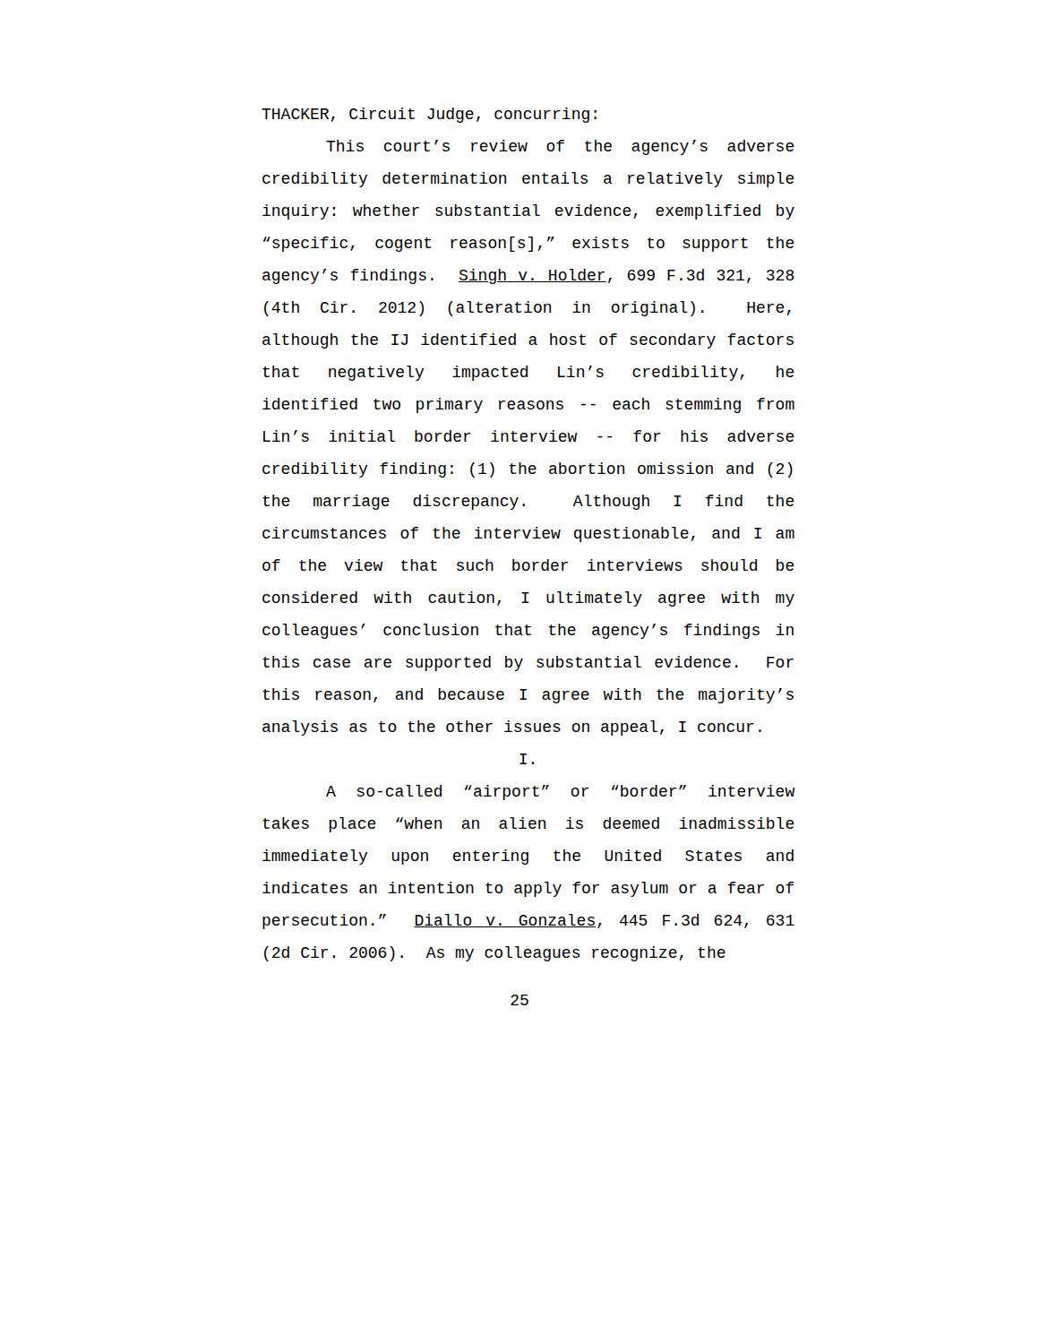THACKER, Circuit Judge, concurring:
This court’s review of the agency’s adverse credibility determination entails a relatively simple inquiry: whether substantial evidence, exemplified by “specific, cogent reason[s],” exists to support the agency’s findings. Singh v. Holder, 699 F.3d 321, 328 (4th Cir. 2012) (alteration in original). Here, although the IJ identified a host of secondary factors that negatively impacted Lin’s credibility, he identified two primary reasons -- each stemming from Lin’s initial border interview -- for his adverse credibility finding: (1) the abortion omission and (2) the marriage discrepancy. Although I find the circumstances of the interview questionable, and I am of the view that such border interviews should be considered with caution, I ultimately agree with my colleagues’ conclusion that the agency’s findings in this case are supported by substantial evidence. For this reason, and because I agree with the majority’s analysis as to the other issues on appeal, I concur.
I.
A so-called “airport” or “border” interview takes place “when an alien is deemed inadmissible immediately upon entering the United States and indicates an intention to apply for asylum or a fear of persecution.” Diallo v. Gonzales, 445 F.3d 624, 631 (2d Cir. 2006). As my colleagues recognize, the
25